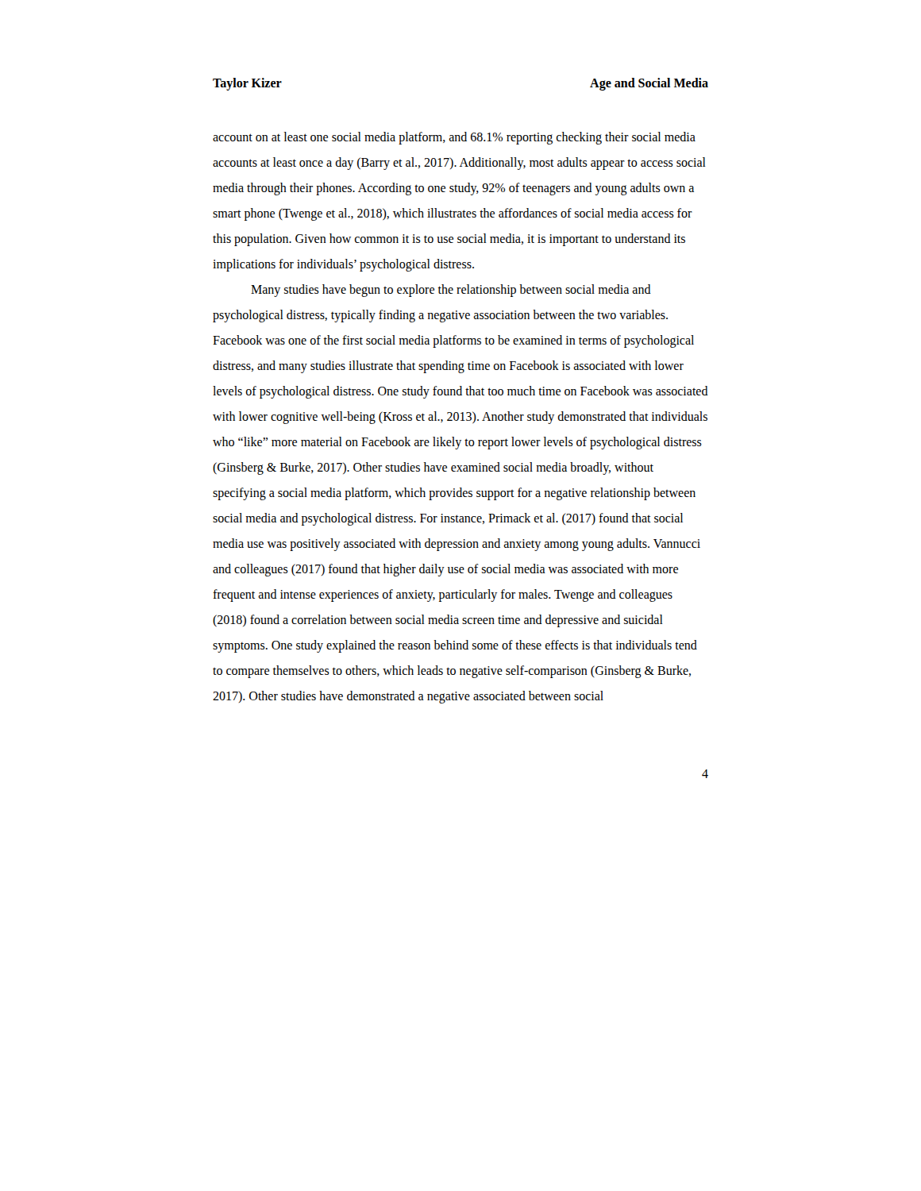Taylor Kizer Age and Social Media
account on at least one social media platform, and 68.1% reporting checking their social media accounts at least once a day (Barry et al., 2017). Additionally, most adults appear to access social media through their phones. According to one study, 92% of teenagers and young adults own a smart phone (Twenge et al., 2018), which illustrates the affordances of social media access for this population. Given how common it is to use social media, it is important to understand its implications for individuals’ psychological distress.
Many studies have begun to explore the relationship between social media and psychological distress, typically finding a negative association between the two variables. Facebook was one of the first social media platforms to be examined in terms of psychological distress, and many studies illustrate that spending time on Facebook is associated with lower levels of psychological distress. One study found that too much time on Facebook was associated with lower cognitive well-being (Kross et al., 2013). Another study demonstrated that individuals who “like” more material on Facebook are likely to report lower levels of psychological distress (Ginsberg & Burke, 2017). Other studies have examined social media broadly, without specifying a social media platform, which provides support for a negative relationship between social media and psychological distress. For instance, Primack et al. (2017) found that social media use was positively associated with depression and anxiety among young adults. Vannucci and colleagues (2017) found that higher daily use of social media was associated with more frequent and intense experiences of anxiety, particularly for males. Twenge and colleagues (2018) found a correlation between social media screen time and depressive and suicidal symptoms. One study explained the reason behind some of these effects is that individuals tend to compare themselves to others, which leads to negative self-comparison (Ginsberg & Burke, 2017). Other studies have demonstrated a negative associated between social
4